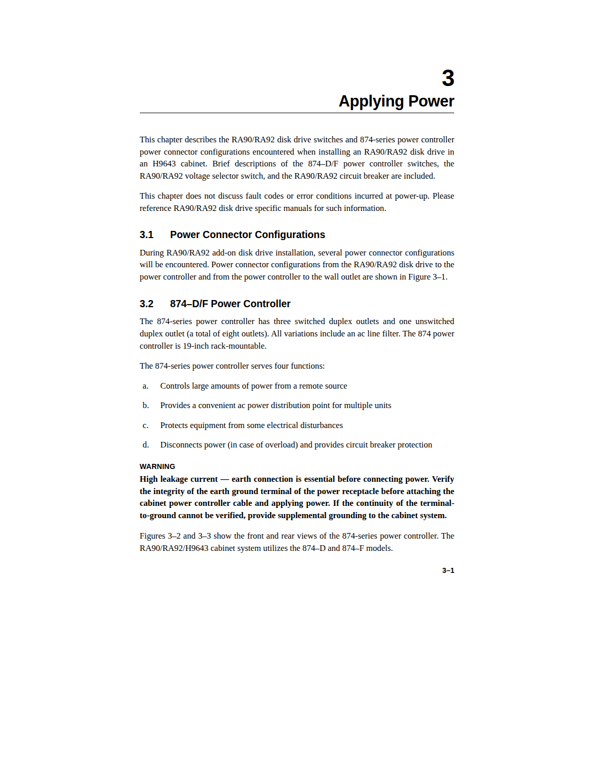3
Applying Power
This chapter describes the RA90/RA92 disk drive switches and 874-series power controller power connector configurations encountered when installing an RA90/RA92 disk drive in an H9643 cabinet. Brief descriptions of the 874–D/F power controller switches, the RA90/RA92 voltage selector switch, and the RA90/RA92 circuit breaker are included.
This chapter does not discuss fault codes or error conditions incurred at power-up. Please reference RA90/RA92 disk drive specific manuals for such information.
3.1 Power Connector Configurations
During RA90/RA92 add-on disk drive installation, several power connector configurations will be encountered. Power connector configurations from the RA90/RA92 disk drive to the power controller and from the power controller to the wall outlet are shown in Figure 3–1.
3.2874–D/F Power Controller
The 874-series power controller has three switched duplex outlets and one unswitched duplex outlet (a total of eight outlets). All variations include an ac line filter. The 874 power controller is 19-inch rack-mountable.
The 874-series power controller serves four functions:
a. Controls large amounts of power from a remote source
b. Provides a convenient ac power distribution point for multiple units
c. Protects equipment from some electrical disturbances
d. Disconnects power (in case of overload) and provides circuit breaker protection
WARNING
High leakage current — earth connection is essential before connecting power. Verify the integrity of the earth ground terminal of the power receptacle before attaching the cabinet power controller cable and applying power. If the continuity of the terminal-to-ground cannot be verified, provide supplemental grounding to the cabinet system.
Figures 3–2 and 3–3 show the front and rear views of the 874-series power controller. The RA90/RA92/H9643 cabinet system utilizes the 874–D and 874–F models.
3–1